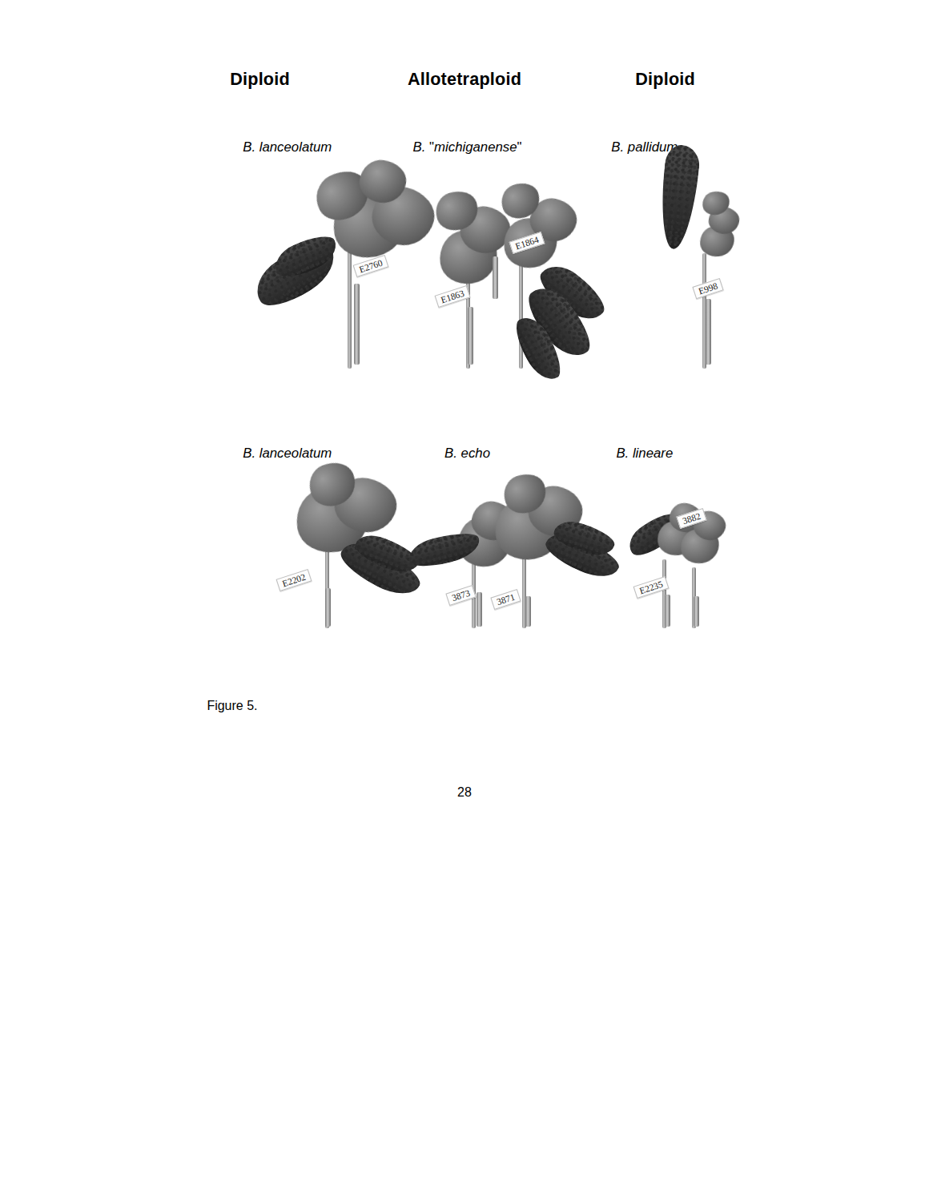Diploid Allotetraploid Diploid
E2760
B. lanceolatum
E1863
E1864
B. "michiganense"
E998
B. pallidum
E2202
B. lanceolatum
3873
3871
B. echo
E2235
3882
B. lineare
Figure 5.
28